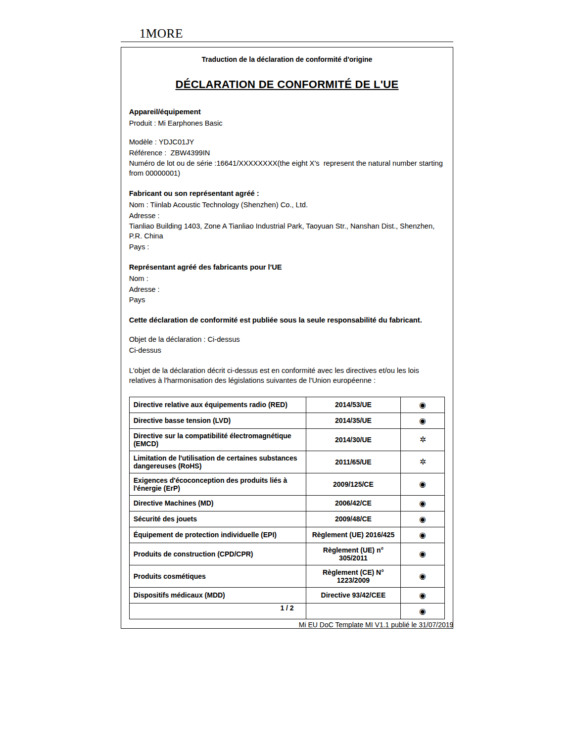1MORE
Traduction de la déclaration de conformité d'origine
DÉCLARATION DE CONFORMITÉ DE L'UE
Appareil/équipement
Produit : Mi Earphones Basic
Modèle : YDJC01JY
Référence : ZBW4399IN
Numéro de lot ou de série :16641/XXXXXXXX(the eight X's represent the natural number starting from 00000001)
Fabricant ou son représentant agréé :
Nom : Tiinlab Acoustic Technology (Shenzhen) Co., Ltd.
Adresse :
Tianliao Building 1403, Zone A Tianliao Industrial Park, Taoyuan Str., Nanshan Dist., Shenzhen, P.R. China
Pays :
Représentant agréé des fabricants pour l'UE
Nom :
Adresse :
Pays
Cette déclaration de conformité est publiée sous la seule responsabilité du fabricant.
Objet de la déclaration : Ci-dessus
Ci-dessus
L'objet de la déclaration décrit ci-dessus est en conformité avec les directives et/ou les lois relatives à l'harmonisation des législations suivantes de l'Union européenne :
| Directive relative aux équipements radio (RED) | 2014/53/UE | ◉ |
| Directive basse tension (LVD) | 2014/35/UE | ◉ |
| Directive sur la compatibilité électromagnétique (EMCD) | 2014/30/UE | ✲ |
| Limitation de l'utilisation de certaines substances dangereuses (RoHS) | 2011/65/UE | ✲ |
| Exigences d'écoconception des produits liés à l'énergie (ErP) | 2009/125/CE | ◉ |
| Directive Machines (MD) | 2006/42/CE | ◉ |
| Sécurité des jouets | 2009/48/CE | ◉ |
| Équipement de protection individuelle (EPI) | Règlement (UE) 2016/425 | ◉ |
| Produits de construction (CPD/CPR) | Règlement (UE) n° 305/2011 | ◉ |
| Produits cosmétiques | Règlement (CE) N° 1223/2009 | ◉ |
| Dispositifs médicaux (MDD) | Directive 93/42/CEE | ◉ |
| | | ◉ |
1 / 2
Mi EU DoC Template MI V1.1 publié le 31/07/2019